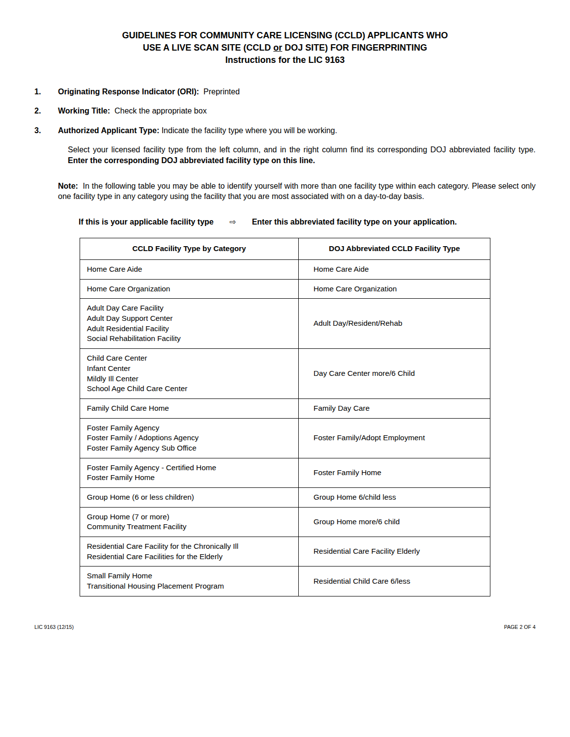GUIDELINES FOR COMMUNITY CARE LICENSING (CCLD) APPLICANTS WHO
USE A LIVE SCAN SITE (CCLD or DOJ SITE) FOR FINGERPRINTING
Instructions for the LIC 9163
1.
Originating Response Indicator (ORI): Preprinted
2.
Working Title: Check the appropriate box
3.
Authorized Applicant Type: Indicate the facility type where you will be working.
Select your licensed facility type from the left column, and in the right column find its corresponding DOJ abbreviated facility type. Enter the corresponding DOJ abbreviated facility type on this line.
Note: In the following table you may be able to identify yourself with more than one facility type within each category. Please select only one facility type in any category using the facility that you are most associated with on a day-to-day basis.
If this is your applicable facility type ⇨ Enter this abbreviated facility type on your application.
| CCLD Facility Type by Category | DOJ Abbreviated CCLD Facility Type |
| --- | --- |
| Home Care Aide | Home Care Aide |
| Home Care Organization | Home Care Organization |
| Adult Day Care Facility Adult Day Support Center Adult Residential Facility Social Rehabilitation Facility | Adult Day/Resident/Rehab |
| Child Care Center Infant Center Mildly Ill Center School Age Child Care Center | Day Care Center more/6 Child |
| Family Child Care Home | Family Day Care |
| Foster Family Agency Foster Family / Adoptions Agency Foster Family Agency Sub Office | Foster Family/Adopt Employment |
| Foster Family Agency - Certified Home Foster Family Home | Foster Family Home |
| Group Home (6 or less children) | Group Home 6/child less |
| Group Home (7 or more) Community Treatment Facility | Group Home more/6 child |
| Residential Care Facility for the Chronically Ill Residential Care Facilities for the Elderly | Residential Care Facility Elderly |
| Small Family Home Transitional Housing Placement Program | Residential Child Care 6/less |
LIC 9163 (12/15)
PAGE 2 OF 4